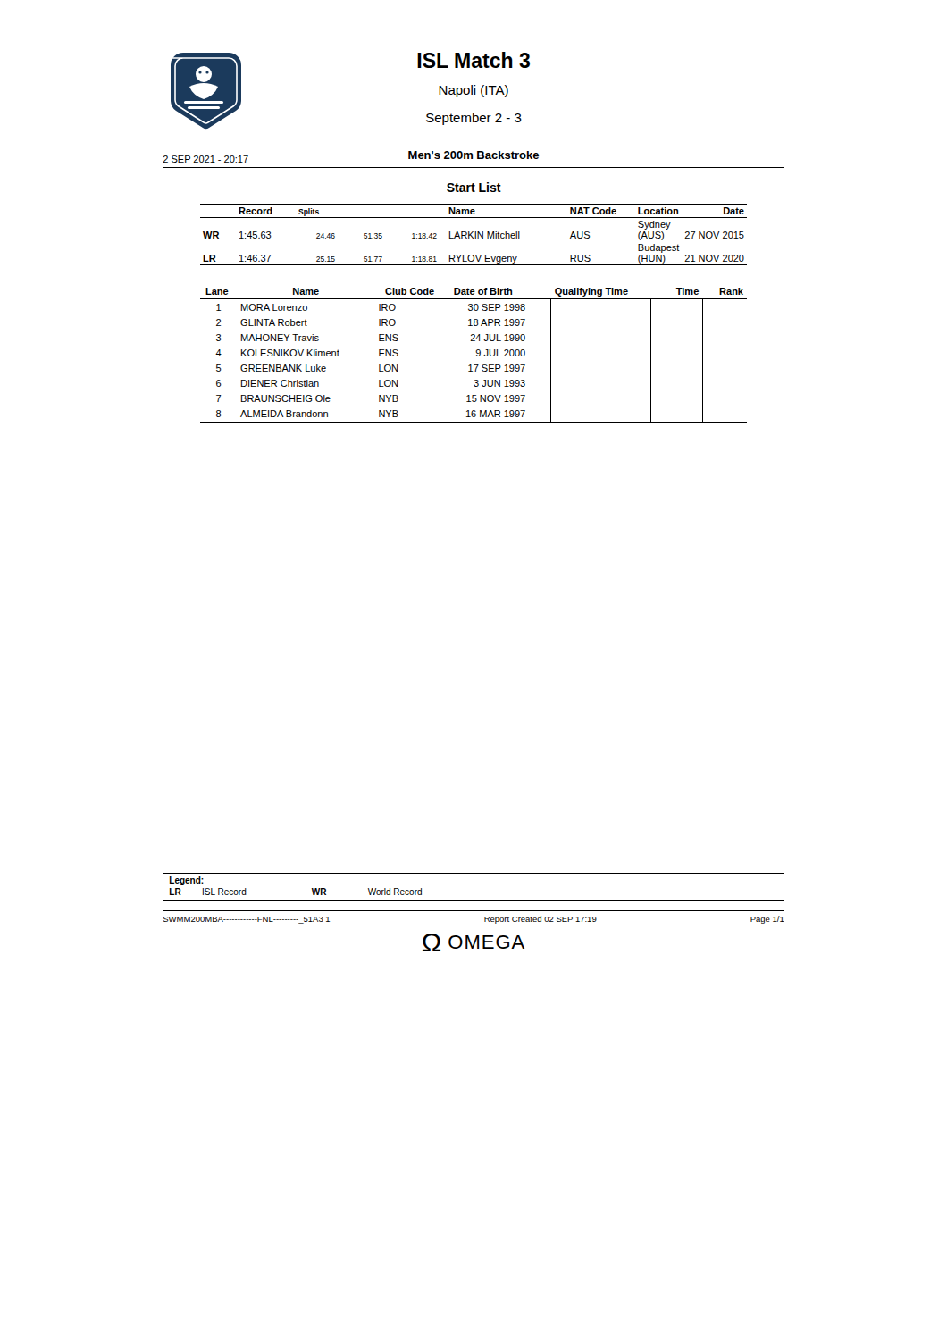ISL Match 3
Napoli (ITA)
September 2 - 3
2 SEP 2021 - 20:17
Men's 200m Backstroke
Start List
| | Record | Splits | | Name | NAT Code | Location | Date |
| --- | --- | --- | --- | --- | --- | --- | --- |
| WR | 1:45.63 | 24.46 | 51.35 | 1:18.42 | LARKIN Mitchell | AUS | Sydney (AUS) | 27 NOV 2015 |
| LR | 1:46.37 | 25.15 | 51.77 | 1:18.81 | RYLOV Evgeny | RUS | Budapest (HUN) | 21 NOV 2020 |
| Lane | Name | Club Code | Date of Birth | Qualifying Time | Time | Rank |
| --- | --- | --- | --- | --- | --- | --- |
| 1 | MORA Lorenzo | IRO | 30 SEP 1998 | | | |
| 2 | GLINTA Robert | IRO | 18 APR 1997 | | | |
| 3 | MAHONEY Travis | ENS | 24 JUL 1990 | | | |
| 4 | KOLESNIKOV Kliment | ENS | 9 JUL 2000 | | | |
| 5 | GREENBANK Luke | LON | 17 SEP 1997 | | | |
| 6 | DIENER Christian | LON | 3 JUN 1993 | | | |
| 7 | BRAUNSCHEIG Ole | NYB | 15 NOV 1997 | | | |
| 8 | ALMEIDA Brandonn | NYB | 16 MAR 1997 | | | |
Legend:
LR ISL Record WR World Record
SWMM200MBA------------FNL---------_51A3 1
Report Created 02 SEP 17:19
Page 1/1
ΩOMEGA